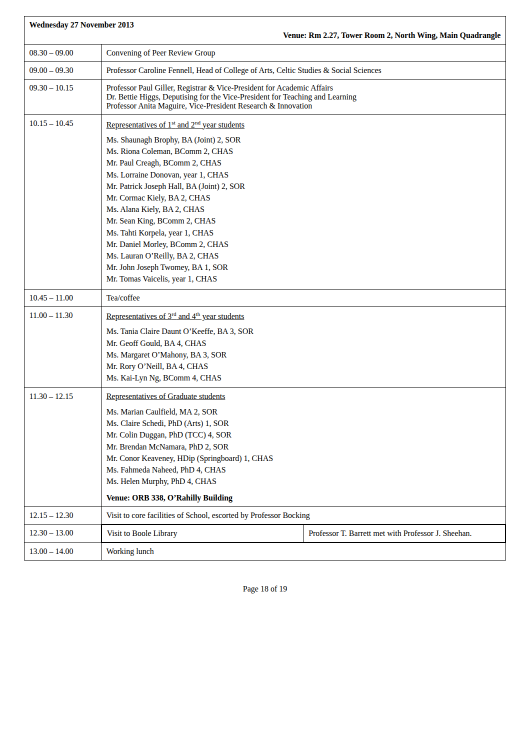| Wednesday 27 November 2013 Venue: Rm 2.27, Tower Room 2, North Wing, Main Quadrangle |
| 08.30 – 09.00 | Convening of Peer Review Group |
| 09.00 – 09.30 | Professor Caroline Fennell, Head of College of Arts, Celtic Studies & Social Sciences |
| 09.30 – 10.15 | Professor Paul Giller, Registrar & Vice-President for Academic Affairs Dr. Bettie Higgs, Deputising for the Vice-President for Teaching and Learning Professor Anita Maguire, Vice-President Research & Innovation |
| 10.15 – 10.45 | Representatives of 1 st and 2 nd year students Ms. Shaunagh Brophy, BA (Joint) 2, SOR Ms. Riona Coleman, BComm 2, CHAS Mr. Paul Creagh, BComm 2, CHAS Ms. Lorraine Donovan, year 1, CHAS Mr. Patrick Joseph Hall, BA (Joint) 2, SOR Mr. Cormac Kiely, BA 2, CHAS Ms. Alana Kiely, BA 2, CHAS Mr. Sean King, BComm 2, CHAS Ms. Tahti Korpela, year 1, CHAS Mr. Daniel Morley, BComm 2, CHAS Ms. Lauran O’Reilly, BA 2, CHAS Mr. John Joseph Twomey, BA 1, SOR Mr. Tomas Vaicelis, year 1, CHAS |
| 10.45 – 11.00 | Tea/coffee |
| 11.00 – 11.30 | Representatives of 3 rd and 4 th year students Ms. Tania Claire Daunt O’Keeffe, BA 3, SOR Mr. Geoff Gould, BA 4, CHAS Ms. Margaret O’Mahony, BA 3, SOR Mr. Rory O’Neill, BA 4, CHAS Ms. Kai-Lyn Ng, BComm 4, CHAS |
| 11.30 – 12.15 | Representatives of Graduate students Ms. Marian Caulfield, MA 2, SOR Ms. Claire Schedi, PhD (Arts) 1, SOR Mr. Colin Duggan, PhD (TCC) 4, SOR Mr. Brendan McNamara, PhD 2, SOR Mr. Conor Keaveney, HDip (Springboard) 1, CHAS Ms. Fahmeda Naheed, PhD 4, CHAS Ms. Helen Murphy, PhD 4, CHAS Venue: ORB 338, O’Rahilly Building |
| 12.15 – 12.30 | Visit to core facilities of School, escorted by Professor Bocking |
| 12.30 – 13.00 | / Visit to Boole Library / Professor T. Barrett met with Professor J. Sheehan. / |
| 13.00 – 14.00 | Working lunch |
Page 18 of 19